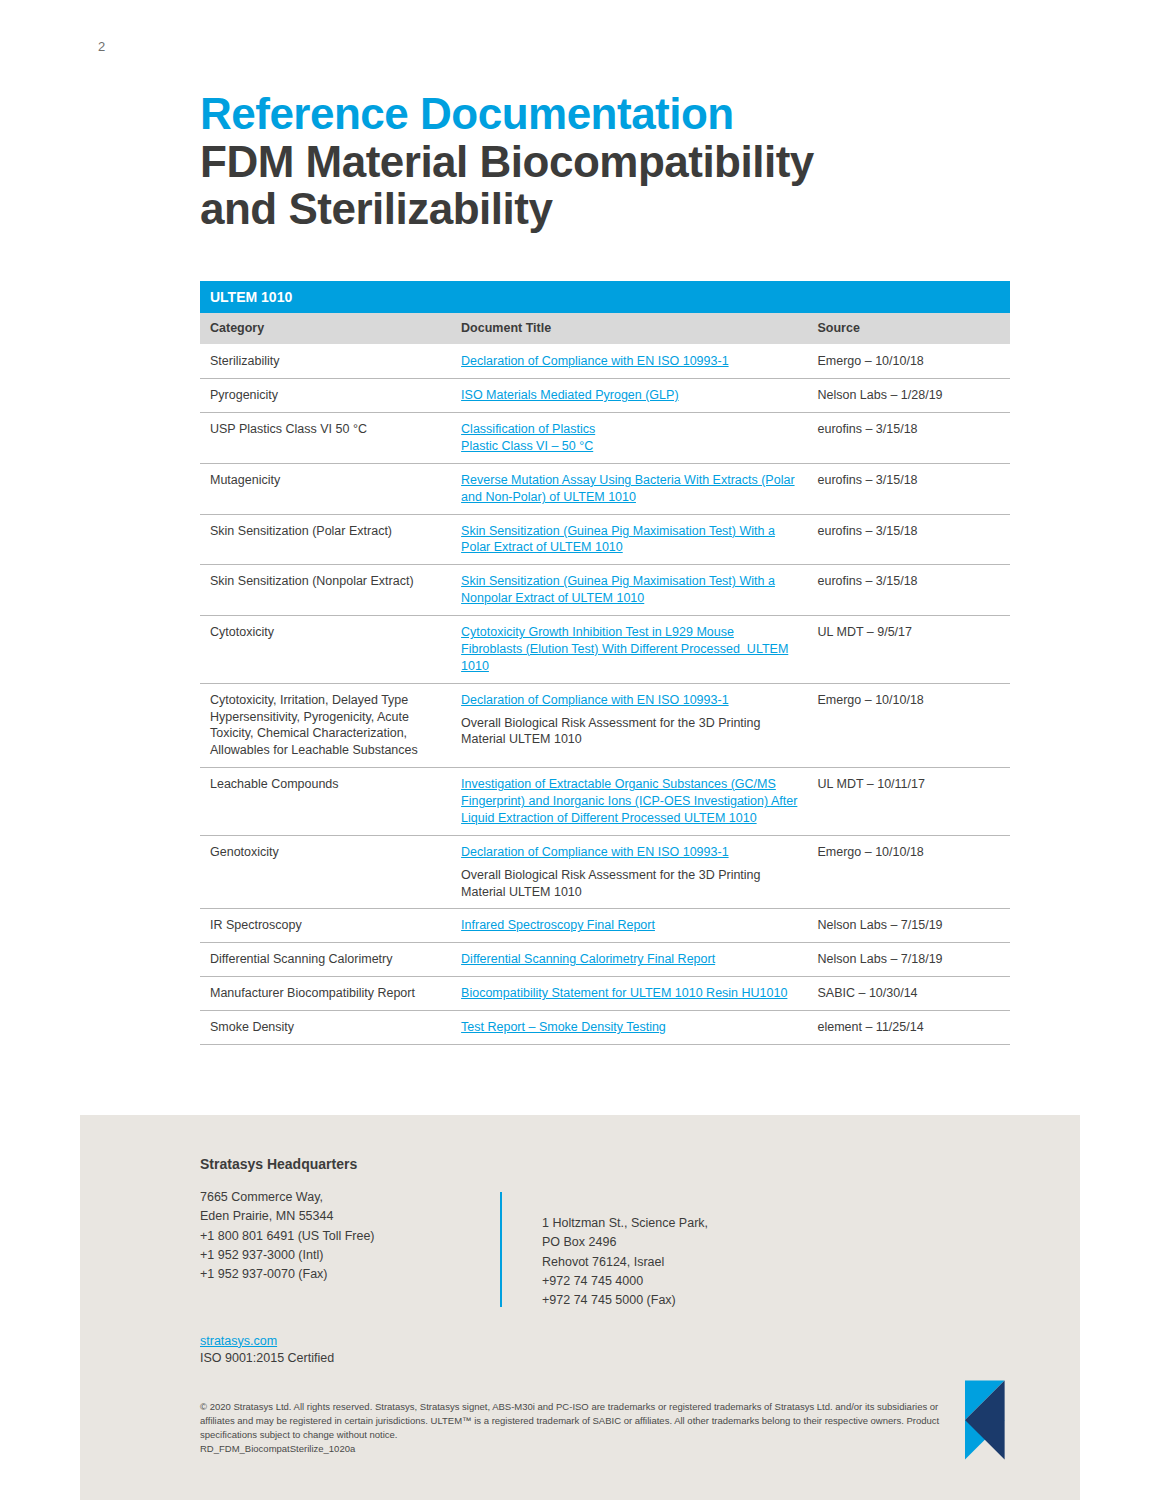2
Reference Documentation
Reference Documentation
FDM Material Biocompatibility
and Sterilizability
ULTEM 1010
| Category | Document Title | Source |
| --- | --- | --- |
| Sterilizability | Declaration of Compliance with EN ISO 10993-1 | Emergo – 10/10/18 |
| Pyrogenicity | ISO Materials Mediated Pyrogen (GLP) | Nelson Labs – 1/28/19 |
| USP Plastics Class VI 50 °C | Classification of Plastics Plastic Class VI – 50 °C | eurofins – 3/15/18 |
| Mutagenicity | Reverse Mutation Assay Using Bacteria With Extracts (Polar and Non-Polar) of ULTEM 1010 | eurofins – 3/15/18 |
| Skin Sensitization (Polar Extract) | Skin Sensitization (Guinea Pig Maximisation Test) With a Polar Extract of ULTEM 1010 | eurofins – 3/15/18 |
| Skin Sensitization (Nonpolar Extract) | Skin Sensitization (Guinea Pig Maximisation Test) With a Nonpolar Extract of ULTEM 1010 | eurofins – 3/15/18 |
| Cytotoxicity | Cytotoxicity Growth Inhibition Test in L929 Mouse Fibroblasts (Elution Test) With Different Processed ULTEM 1010 | UL MDT – 9/5/17 |
| Cytotoxicity, Irritation, Delayed Type Hypersensitivity, Pyrogenicity, Acute Toxicity, Chemical Characterization, Allowables for Leachable Substances | Declaration of Compliance with EN ISO 10993-1 Overall Biological Risk Assessment for the 3D Printing Material ULTEM 1010 | Emergo – 10/10/18 |
| Leachable Compounds | Investigation of Extractable Organic Substances (GC/MS Fingerprint) and Inorganic Ions (ICP-OES Investigation) After Liquid Extraction of Different Processed ULTEM 1010 | UL MDT – 10/11/17 |
| Genotoxicity | Declaration of Compliance with EN ISO 10993-1 Overall Biological Risk Assessment for the 3D Printing Material ULTEM 1010 | Emergo – 10/10/18 |
| IR Spectroscopy | Infrared Spectroscopy Final Report | Nelson Labs – 7/15/19 |
| Differential Scanning Calorimetry | Differential Scanning Calorimetry Final Report | Nelson Labs – 7/18/19 |
| Manufacturer Biocompatibility Report | Biocompatibility Statement for ULTEM 1010 Resin HU1010 | SABIC – 10/30/14 |
| Smoke Density | Test Report – Smoke Density Testing | element – 11/25/14 |
Stratasys Headquarters
7665 Commerce Way,
Eden Prairie, MN 55344
+1 800 801 6491 (US Toll Free)
+1 952 937-3000 (Intl)
+1 952 937-0070 (Fax)
1 Holtzman St., Science Park,
PO Box 2496
Rehovot 76124, Israel
+972 74 745 4000
+972 74 745 5000 (Fax)
stratasys.com
ISO 9001:2015 Certified
© 2020 Stratasys Ltd. All rights reserved. Stratasys, Stratasys signet, ABS-M30i and PC-ISO are trademarks or registered trademarks of Stratasys Ltd. and/or its subsidiaries or affiliates and may be registered in certain jurisdictions. ULTEM™ is a registered trademark of SABIC or affiliates. All other trademarks belong to their respective owners. Product specifications subject to change without notice.
RD_FDM_BiocompatSterilize_1020a